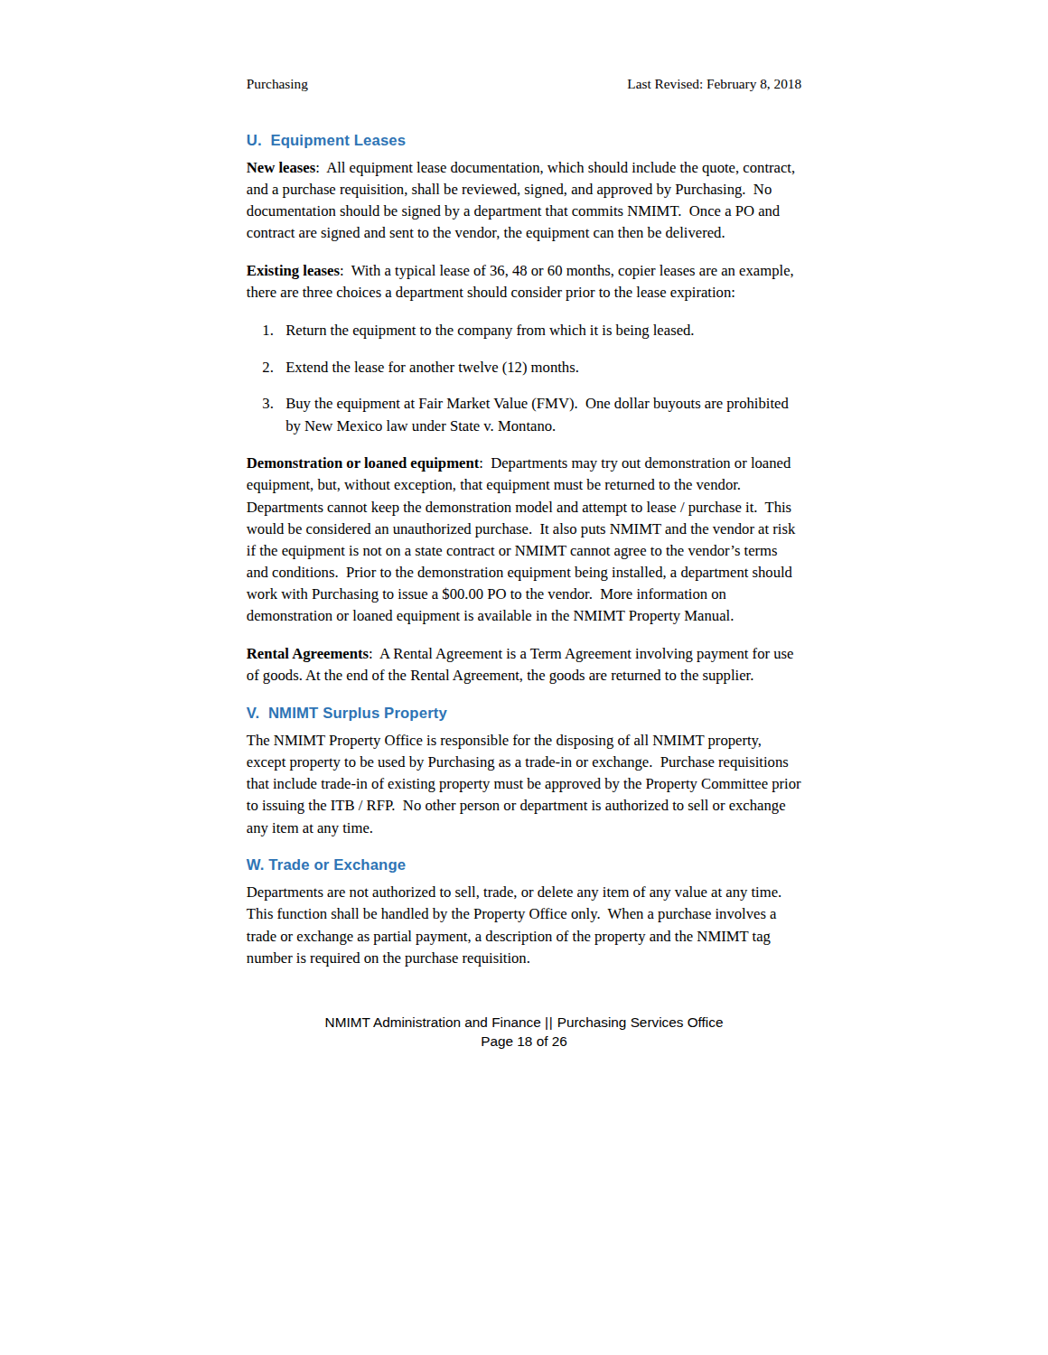Purchasing
Last Revised: February 8, 2018
U. Equipment Leases
New leases: All equipment lease documentation, which should include the quote, contract, and a purchase requisition, shall be reviewed, signed, and approved by Purchasing. No documentation should be signed by a department that commits NMIMT. Once a PO and contract are signed and sent to the vendor, the equipment can then be delivered.
Existing leases: With a typical lease of 36, 48 or 60 months, copier leases are an example, there are three choices a department should consider prior to the lease expiration:
Return the equipment to the company from which it is being leased.
Extend the lease for another twelve (12) months.
Buy the equipment at Fair Market Value (FMV). One dollar buyouts are prohibited by New Mexico law under State v. Montano.
Demonstration or loaned equipment: Departments may try out demonstration or loaned equipment, but, without exception, that equipment must be returned to the vendor. Departments cannot keep the demonstration model and attempt to lease / purchase it. This would be considered an unauthorized purchase. It also puts NMIMT and the vendor at risk if the equipment is not on a state contract or NMIMT cannot agree to the vendor’s terms and conditions. Prior to the demonstration equipment being installed, a department should work with Purchasing to issue a $00.00 PO to the vendor. More information on demonstration or loaned equipment is available in the NMIMT Property Manual.
Rental Agreements: A Rental Agreement is a Term Agreement involving payment for use of goods. At the end of the Rental Agreement, the goods are returned to the supplier.
V. NMIMT Surplus Property
The NMIMT Property Office is responsible for the disposing of all NMIMT property, except property to be used by Purchasing as a trade-in or exchange. Purchase requisitions that include trade-in of existing property must be approved by the Property Committee prior to issuing the ITB / RFP. No other person or department is authorized to sell or exchange any item at any time.
W. Trade or Exchange
Departments are not authorized to sell, trade, or delete any item of any value at any time. This function shall be handled by the Property Office only. When a purchase involves a trade or exchange as partial payment, a description of the property and the NMIMT tag number is required on the purchase requisition.
NMIMT Administration and Finance || Purchasing Services Office
Page 18 of 26